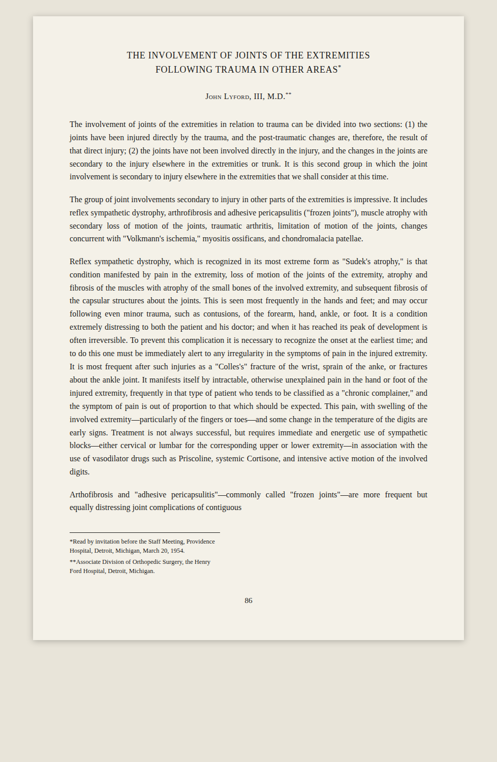The Involvement of Joints of the Extremities
Following Trauma in Other Areas*
John Lyford, III, M.D.**
The involvement of joints of the extremities in relation to trauma can be divided into two sections: (1) the joints have been injured directly by the trauma, and the post-traumatic changes are, therefore, the result of that direct injury; (2) the joints have not been involved directly in the injury, and the changes in the joints are secondary to the injury elsewhere in the extremities or trunk. It is this second group in which the joint involvement is secondary to injury elsewhere in the extremities that we shall consider at this time.
The group of joint involvements secondary to injury in other parts of the extremities is impressive. It includes reflex sympathetic dystrophy, arthrofibrosis and adhesive pericapsulitis ("frozen joints"), muscle atrophy with secondary loss of motion of the joints, traumatic arthritis, limitation of motion of the joints, changes concurrent with "Volkmann's ischemia," myositis ossificans, and chondromalacia patellae.
Reflex sympathetic dystrophy, which is recognized in its most extreme form as "Sudek's atrophy," is that condition manifested by pain in the extremity, loss of motion of the joints of the extremity, atrophy and fibrosis of the muscles with atrophy of the small bones of the involved extremity, and subsequent fibrosis of the capsular structures about the joints. This is seen most frequently in the hands and feet; and may occur following even minor trauma, such as contusions, of the forearm, hand, ankle, or foot. It is a condition extremely distressing to both the patient and his doctor; and when it has reached its peak of development is often irreversible. To prevent this complication it is necessary to recognize the onset at the earliest time; and to do this one must be immediately alert to any irregularity in the symptoms of pain in the injured extremity. It is most frequent after such injuries as a "Colles's" fracture of the wrist, sprain of the anke, or fractures about the ankle joint. It manifests itself by intractable, otherwise unexplained pain in the hand or foot of the injured extremity, frequently in that type of patient who tends to be classified as a "chronic complainer," and the symptom of pain is out of proportion to that which should be expected. This pain, with swelling of the involved extremity—particularly of the fingers or toes—and some change in the temperature of the digits are early signs. Treatment is not always successful, but requires immediate and energetic use of sympathetic blocks—either cervical or lumbar for the corresponding upper or lower extremity—in association with the use of vasodilator drugs such as Priscoline, systemic Cortisone, and intensive active motion of the involved digits.
Arthofibrosis and "adhesive pericapsulitis"—commonly called "frozen joints"—are more frequent but equally distressing joint complications of contiguous
*Read by invitation before the Staff Meeting, Providence Hospital, Detroit, Michigan, March 20, 1954.
**Associate Division of Orthopedic Surgery, the Henry Ford Hospital, Detroit, Michigan.
86